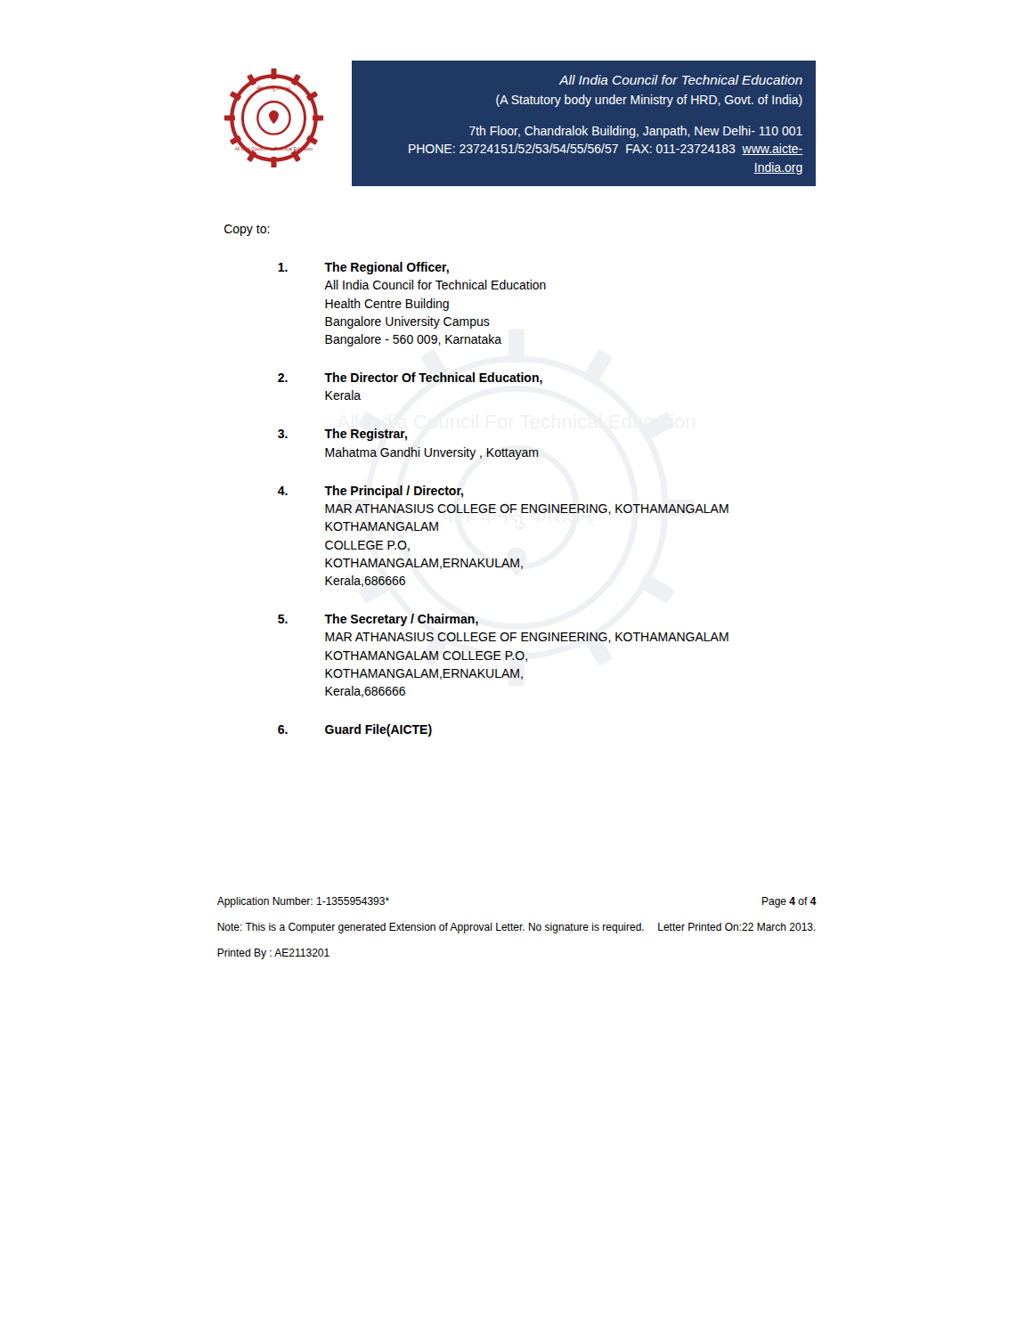All India Council For Technical Education योगः कर्मसु कौशलम्
योगः कर्मसु कौशलम् All India Council For Technical Education
All India Council for Technical Education
(A Statutory body under Ministry of HRD, Govt. of India)
7th Floor, Chandralok Building, Janpath, New Delhi- 110 001
PHONE: 23724151/52/53/54/55/56/57 FAX: 011-23724183 www.aicte-India.org
Copy to:
1. The Regional Officer, All India Council for Technical Education Health Centre Building Bangalore University Campus Bangalore - 560 009, Karnataka
2. The Director Of Technical Education, Kerala
3. The Registrar, Mahatma Gandhi Unversity , Kottayam
4. The Principal / Director, MAR ATHANASIUS COLLEGE OF ENGINEERING, KOTHAMANGALAM KOTHAMANGALAM COLLEGE P.O, KOTHAMANGALAM,ERNAKULAM, Kerala,686666
5. The Secretary / Chairman, MAR ATHANASIUS COLLEGE OF ENGINEERING, KOTHAMANGALAM KOTHAMANGALAM COLLEGE P.O, KOTHAMANGALAM,ERNAKULAM, Kerala,686666
6. Guard File(AICTE)
Application Number: 1-1355954393*
Page 4 of 4
Note: This is a Computer generated Extension of Approval Letter. No signature is required.
Letter Printed On:22 March 2013.
Printed By : AE2113201